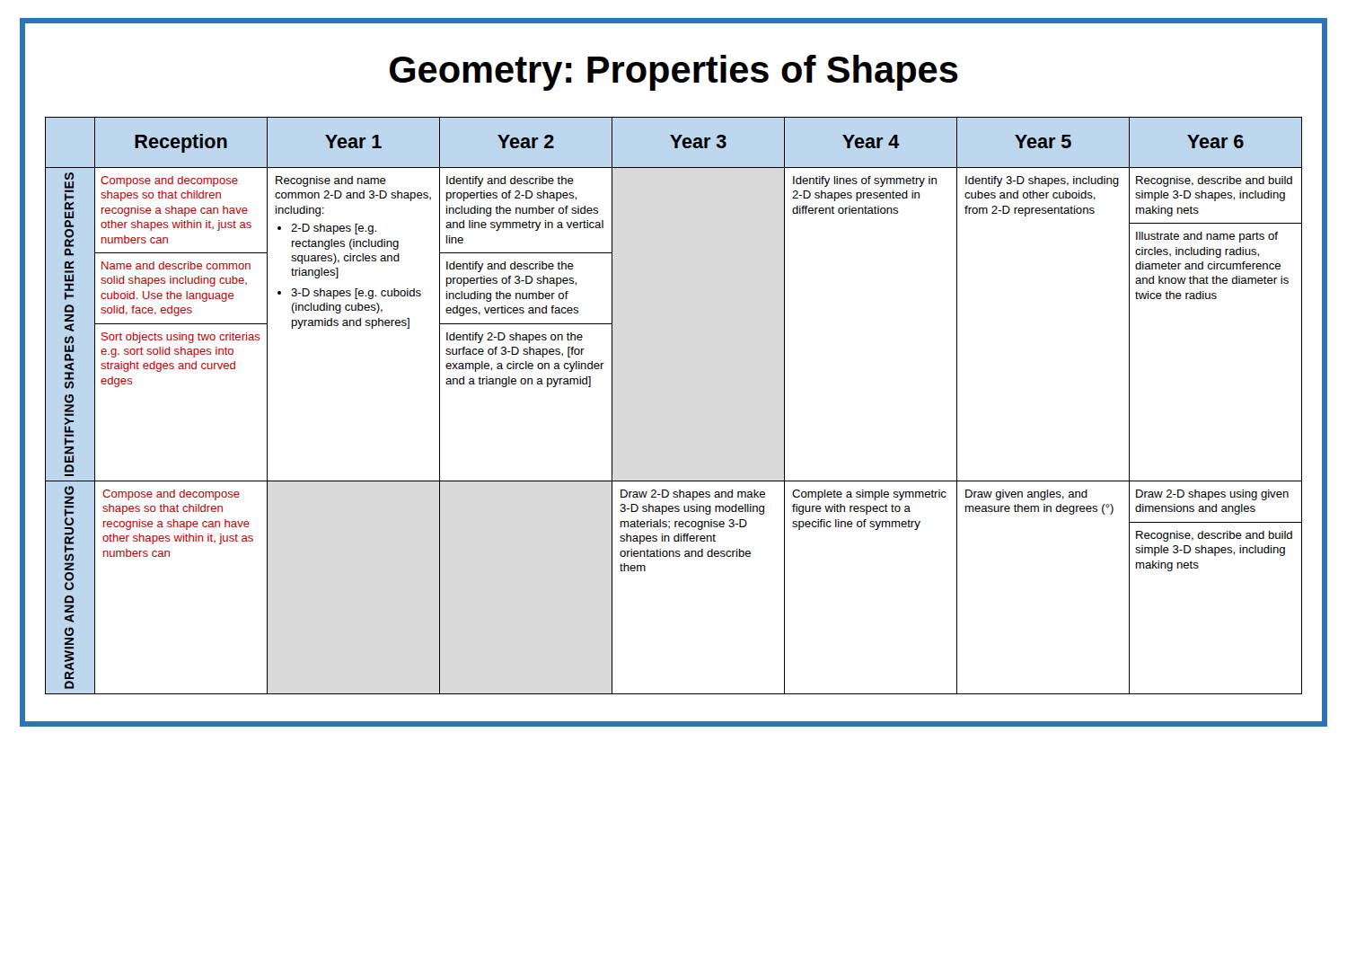Geometry: Properties of Shapes
| | Reception | Year 1 | Year 2 | Year 3 | Year 4 | Year 5 | Year 6 |
| --- | --- | --- | --- | --- | --- | --- | --- |
| IDENTIFYING SHAPES AND THEIR PROPERTIES | / Compose and decompose shapes so that children recognise a shape can have other shapes within it, just as numbers can / / Name and describe common solid shapes including cube, cuboid. Use the language solid, face, edges / / Sort objects using two criterias e.g. sort solid shapes into straight edges and curved edges / | Recognise and name common 2-D and 3-D shapes, including: 2-D shapes [e.g. rectangles (including squares), circles and triangles] 3-D shapes [e.g. cuboids (including cubes), pyramids and spheres] | / Identify and describe the properties of 2-D shapes, including the number of sides and line symmetry in a vertical line / / Identify and describe the properties of 3-D shapes, including the number of edges, vertices and faces / / Identify 2-D shapes on the surface of 3-D shapes, [for example, a circle on a cylinder and a triangle on a pyramid] / | | Identify lines of symmetry in 2-D shapes presented in different orientations | Identify 3-D shapes, including cubes and other cuboids, from 2-D representations | / Recognise, describe and build simple 3-D shapes, including making nets / / Illustrate and name parts of circles, including radius, diameter and circumference and know that the diameter is twice the radius / |
| DRAWING AND CONSTRUCTING | Compose and decompose shapes so that children recognise a shape can have other shapes within it, just as numbers can | | | Draw 2-D shapes and make 3-D shapes using modelling materials; recognise 3-D shapes in different orientations and describe them | Complete a simple symmetric figure with respect to a specific line of symmetry | Draw given angles, and measure them in degrees (°) | / Draw 2-D shapes using given dimensions and angles / / Recognise, describe and build simple 3-D shapes, including making nets / |